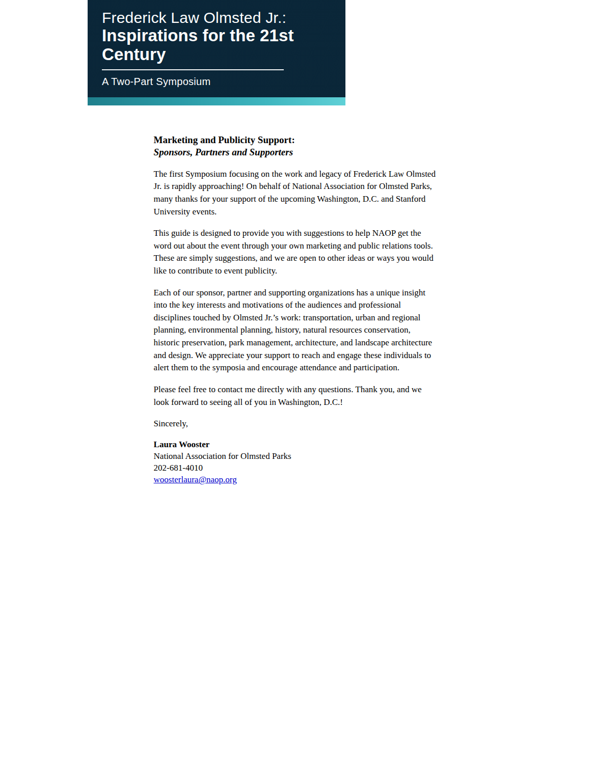Frederick Law Olmsted Jr.: Inspirations for the 21st Century
A Two-Part Symposium
Marketing and Publicity Support:
Sponsors, Partners and Supporters
The first Symposium focusing on the work and legacy of Frederick Law Olmsted Jr. is rapidly approaching! On behalf of National Association for Olmsted Parks, many thanks for your support of the upcoming Washington, D.C. and Stanford University events.
This guide is designed to provide you with suggestions to help NAOP get the word out about the event through your own marketing and public relations tools. These are simply suggestions, and we are open to other ideas or ways you would like to contribute to event publicity.
Each of our sponsor, partner and supporting organizations has a unique insight into the key interests and motivations of the audiences and professional disciplines touched by Olmsted Jr.’s work: transportation, urban and regional planning, environmental planning, history, natural resources conservation, historic preservation, park management, architecture, and landscape architecture and design. We appreciate your support to reach and engage these individuals to alert them to the symposia and encourage attendance and participation.
Please feel free to contact me directly with any questions. Thank you, and we look forward to seeing all of you in Washington, D.C.!
Sincerely,
Laura Wooster
National Association for Olmsted Parks
202-681-4010
woosterlaura@naop.org